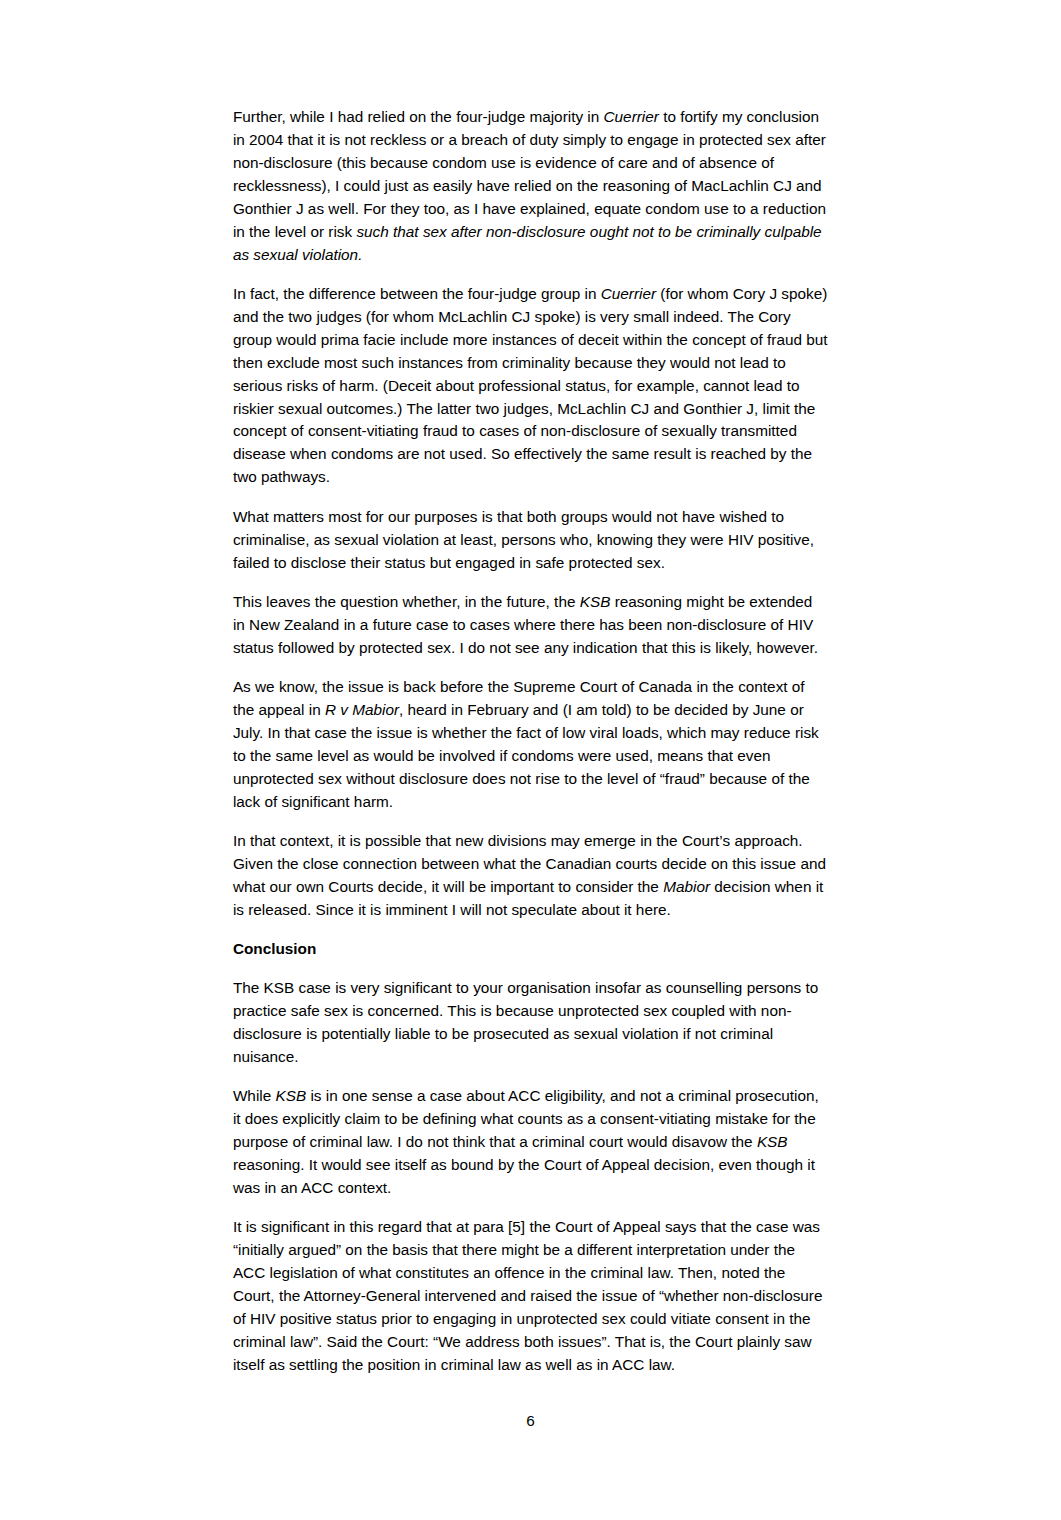Further, while I had relied on the four-judge majority in Cuerrier to fortify my conclusion in 2004 that it is not reckless or a breach of duty simply to engage in protected sex after non-disclosure (this because condom use is evidence of care and of absence of recklessness), I could just as easily have relied on the reasoning of MacLachlin CJ and Gonthier J as well. For they too, as I have explained, equate condom use to a reduction in the level or risk such that sex after non-disclosure ought not to be criminally culpable as sexual violation.
In fact, the difference between the four-judge group in Cuerrier (for whom Cory J spoke) and the two judges (for whom McLachlin CJ spoke) is very small indeed. The Cory group would prima facie include more instances of deceit within the concept of fraud but then exclude most such instances from criminality because they would not lead to serious risks of harm. (Deceit about professional status, for example, cannot lead to riskier sexual outcomes.) The latter two judges, McLachlin CJ and Gonthier J, limit the concept of consent-vitiating fraud to cases of non-disclosure of sexually transmitted disease when condoms are not used. So effectively the same result is reached by the two pathways.
What matters most for our purposes is that both groups would not have wished to criminalise, as sexual violation at least, persons who, knowing they were HIV positive, failed to disclose their status but engaged in safe protected sex.
This leaves the question whether, in the future, the KSB reasoning might be extended in New Zealand in a future case to cases where there has been non-disclosure of HIV status followed by protected sex. I do not see any indication that this is likely, however.
As we know, the issue is back before the Supreme Court of Canada in the context of the appeal in R v Mabior, heard in February and (I am told) to be decided by June or July. In that case the issue is whether the fact of low viral loads, which may reduce risk to the same level as would be involved if condoms were used, means that even unprotected sex without disclosure does not rise to the level of “fraud” because of the lack of significant harm.
In that context, it is possible that new divisions may emerge in the Court’s approach. Given the close connection between what the Canadian courts decide on this issue and what our own Courts decide, it will be important to consider the Mabior decision when it is released. Since it is imminent I will not speculate about it here.
Conclusion
The KSB case is very significant to your organisation insofar as counselling persons to practice safe sex is concerned. This is because unprotected sex coupled with non-disclosure is potentially liable to be prosecuted as sexual violation if not criminal nuisance.
While KSB is in one sense a case about ACC eligibility, and not a criminal prosecution, it does explicitly claim to be defining what counts as a consent-vitiating mistake for the purpose of criminal law. I do not think that a criminal court would disavow the KSB reasoning. It would see itself as bound by the Court of Appeal decision, even though it was in an ACC context.
It is significant in this regard that at para [5] the Court of Appeal says that the case was “initially argued” on the basis that there might be a different interpretation under the ACC legislation of what constitutes an offence in the criminal law. Then, noted the Court, the Attorney-General intervened and raised the issue of “whether non-disclosure of HIV positive status prior to engaging in unprotected sex could vitiate consent in the criminal law”. Said the Court: “We address both issues”. That is, the Court plainly saw itself as settling the position in criminal law as well as in ACC law.
6